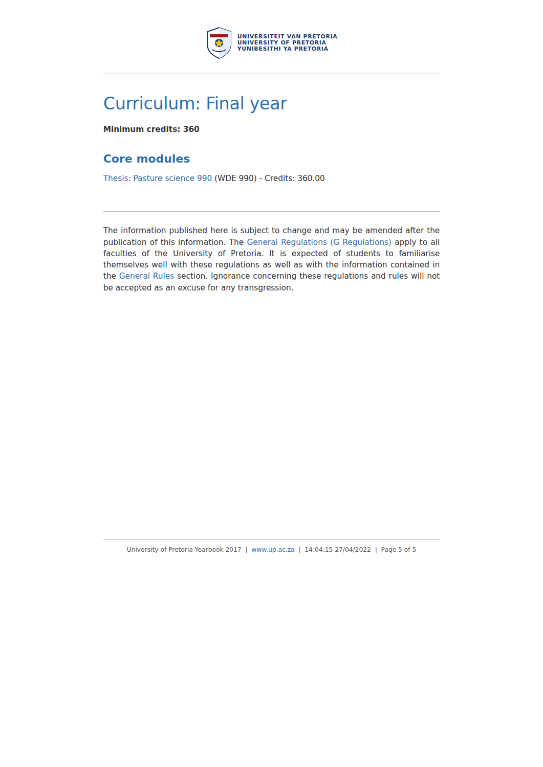Universiteit van Pretoria University of Pretoria Yunibesithi ya Pretoria
Curriculum: Final year
Minimum credits: 360
Core modules
Thesis: Pasture science 990 (WDE 990) - Credits: 360.00
The information published here is subject to change and may be amended after the publication of this information. The General Regulations (G Regulations) apply to all faculties of the University of Pretoria. It is expected of students to familiarise themselves well with these regulations as well as with the information contained in the General Rules section. Ignorance concerning these regulations and rules will not be accepted as an excuse for any transgression.
University of Pretoria Yearbook 2017 | www.up.ac.za | 14:04:15 27/04/2022 | Page 5 of 5